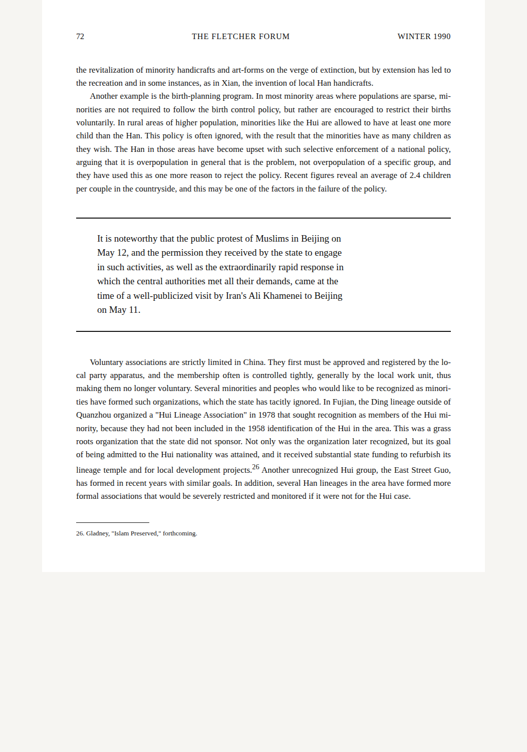72 The Fletcher Forum Winter 1990
the revitalization of minority handicrafts and art-forms on the verge of extinction, but by extension has led to the recreation and in some instances, as in Xian, the invention of local Han handicrafts.
Another example is the birth-planning program. In most minority areas where populations are sparse, minorities are not required to follow the birth control policy, but rather are encouraged to restrict their births voluntarily. In rural areas of higher population, minorities like the Hui are allowed to have at least one more child than the Han. This policy is often ignored, with the result that the minorities have as many children as they wish. The Han in those areas have become upset with such selective enforcement of a national policy, arguing that it is overpopulation in general that is the problem, not overpopulation of a specific group, and they have used this as one more reason to reject the policy. Recent figures reveal an average of 2.4 children per couple in the countryside, and this may be one of the factors in the failure of the policy.
It is noteworthy that the public protest of Muslims in Beijing on May 12, and the permission they received by the state to engage in such activities, as well as the extraordinarily rapid response in which the central authorities met all their demands, came at the time of a well-publicized visit by Iran's Ali Khamenei to Beijing on May 11.
Voluntary associations are strictly limited in China. They first must be approved and registered by the local party apparatus, and the membership often is controlled tightly, generally by the local work unit, thus making them no longer voluntary. Several minorities and peoples who would like to be recognized as minorities have formed such organizations, which the state has tacitly ignored. In Fujian, the Ding lineage outside of Quanzhou organized a "Hui Lineage Association" in 1978 that sought recognition as members of the Hui minority, because they had not been included in the 1958 identification of the Hui in the area. This was a grass roots organization that the state did not sponsor. Not only was the organization later recognized, but its goal of being admitted to the Hui nationality was attained, and it received substantial state funding to refurbish its lineage temple and for local development projects.26 Another unrecognized Hui group, the East Street Guo, has formed in recent years with similar goals. In addition, several Han lineages in the area have formed more formal associations that would be severely restricted and monitored if it were not for the Hui case.
26. Gladney, "Islam Preserved," forthcoming.